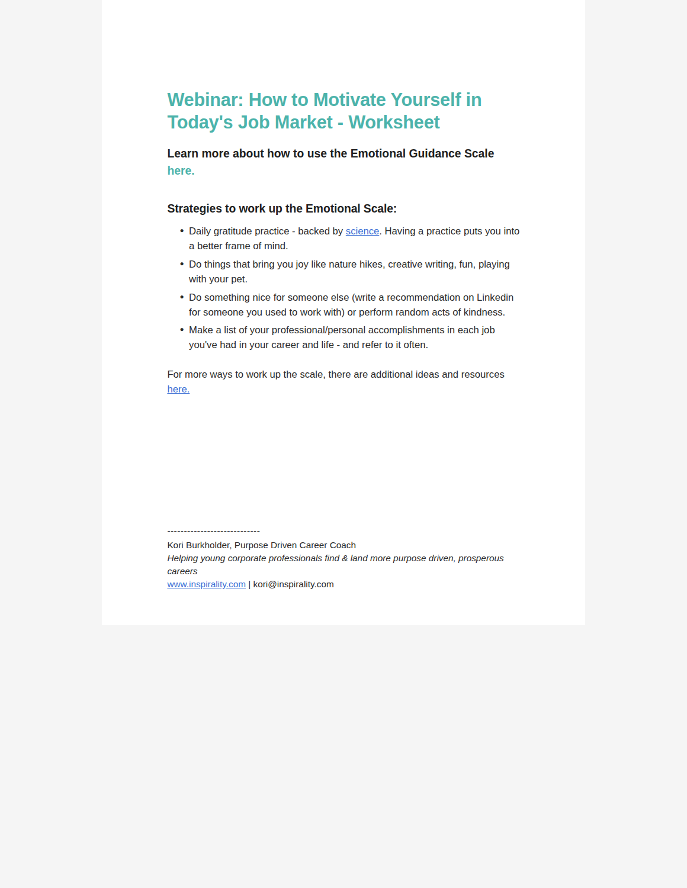Webinar: How to Motivate Yourself in Today's Job Market - Worksheet
Learn more about how to use the Emotional Guidance Scale here.
Strategies to work up the Emotional Scale:
Daily gratitude practice - backed by science. Having a practice puts you into a better frame of mind.
Do things that bring you joy like nature hikes, creative writing, fun, playing with your pet.
Do something nice for someone else (write a recommendation on Linkedin for someone you used to work with) or perform random acts of kindness.
Make a list of your professional/personal accomplishments in each job you've had in your career and life - and refer to it often.
For more ways to work up the scale, there are additional ideas and resources here.
----------------------------
Kori Burkholder, Purpose Driven Career Coach
Helping young corporate professionals find & land more purpose driven, prosperous careers
www.inspirality.com | kori@inspirality.com